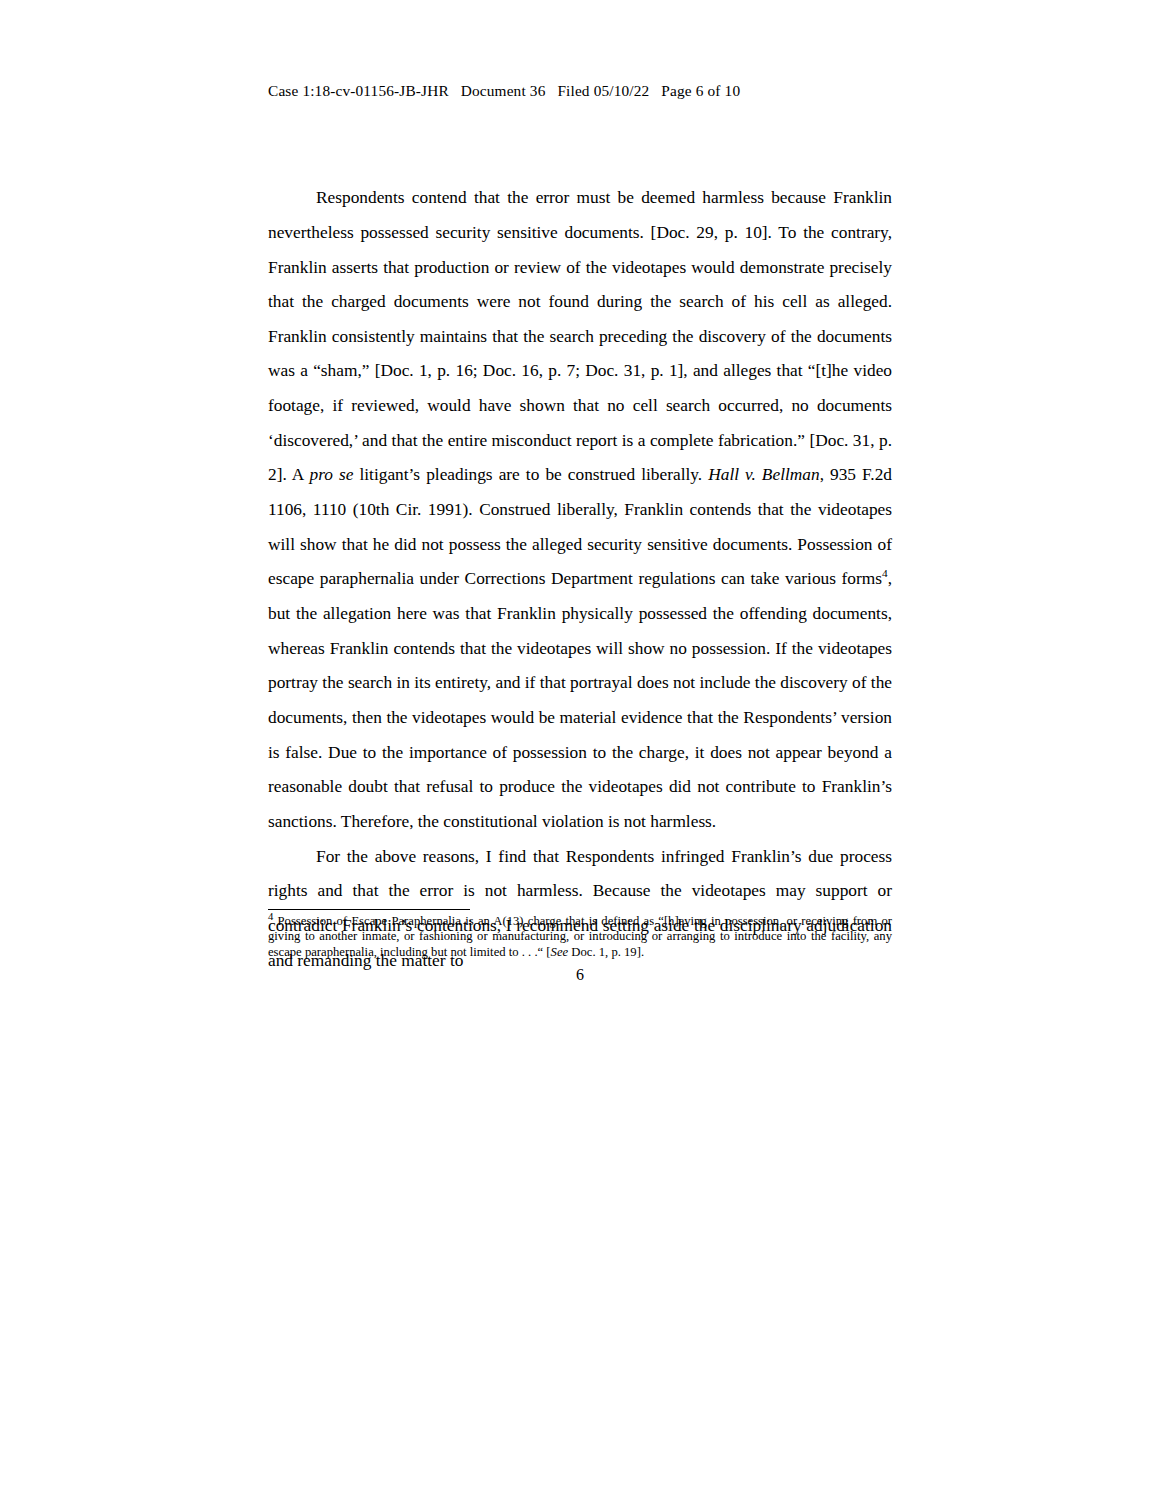Case 1:18-cv-01156-JB-JHR Document 36 Filed 05/10/22 Page 6 of 10
Respondents contend that the error must be deemed harmless because Franklin nevertheless possessed security sensitive documents. [Doc. 29, p. 10]. To the contrary, Franklin asserts that production or review of the videotapes would demonstrate precisely that the charged documents were not found during the search of his cell as alleged. Franklin consistently maintains that the search preceding the discovery of the documents was a “sham,” [Doc. 1, p. 16; Doc. 16, p. 7; Doc. 31, p. 1], and alleges that “[t]he video footage, if reviewed, would have shown that no cell search occurred, no documents ‘discovered,’ and that the entire misconduct report is a complete fabrication.” [Doc. 31, p. 2]. A pro se litigant’s pleadings are to be construed liberally. Hall v. Bellman, 935 F.2d 1106, 1110 (10th Cir. 1991). Construed liberally, Franklin contends that the videotapes will show that he did not possess the alleged security sensitive documents. Possession of escape paraphernalia under Corrections Department regulations can take various forms4, but the allegation here was that Franklin physically possessed the offending documents, whereas Franklin contends that the videotapes will show no possession. If the videotapes portray the search in its entirety, and if that portrayal does not include the discovery of the documents, then the videotapes would be material evidence that the Respondents’ version is false. Due to the importance of possession to the charge, it does not appear beyond a reasonable doubt that refusal to produce the videotapes did not contribute to Franklin’s sanctions. Therefore, the constitutional violation is not harmless.
For the above reasons, I find that Respondents infringed Franklin’s due process rights and that the error is not harmless. Because the videotapes may support or contradict Franklin’s contentions, I recommend setting aside the disciplinary adjudication and remanding the matter to
4 Possession of Escape Paraphernalia is an A(13) charge that is defined as “[h]aving in possession, or receiving from or giving to another inmate, or fashioning or manufacturing, or introducing or arranging to introduce into the facility, any escape paraphernalia, including but not limited to . . .“ [See Doc. 1, p. 19].
6